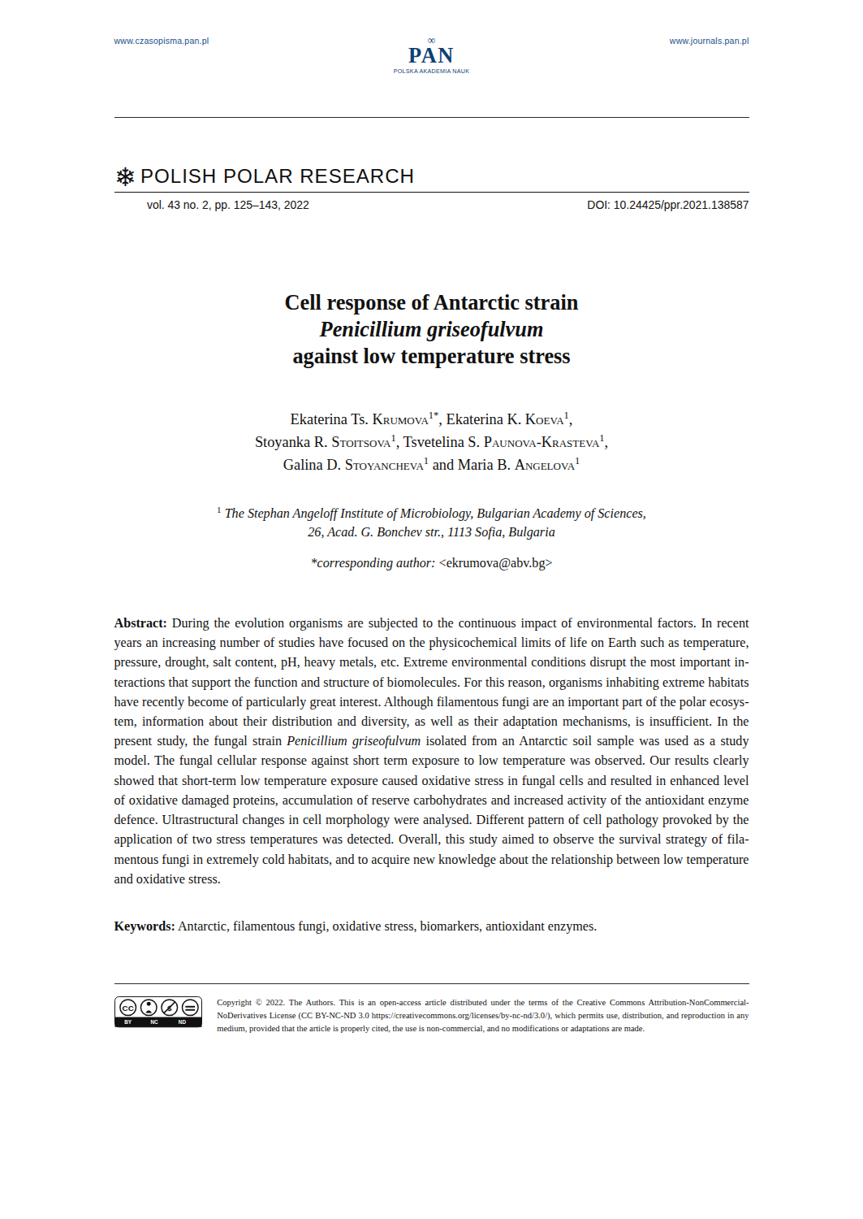www.czasopisma.pan.pl www.journals.pan.pl
∞
PAN
POLSKA AKADEMIA NAUK
❄ Polish Polar Research
vol. 43 no. 2, pp. 125–143, 2022 DOI: 10.24425/ppr.2021.138587
Cell response of Antarctic strain
Penicillium griseofulvum
against low temperature stress
Ekaterina Ts. Krumova1*, Ekaterina K. Koeva1,
Stoyanka R. Stoitsova1, Tsvetelina S. Paunova-Krasteva1,
Galina D. Stoyancheva1 and Maria B. Angelova1
1 The Stephan Angeloff Institute of Microbiology, Bulgarian Academy of Sciences,
26, Acad. G. Bonchev str., 1113 Sofia, Bulgaria
*corresponding author: <ekrumova@abv.bg>
Abstract: During the evolution organisms are subjected to the continuous impact of environmental factors. In recent years an increasing number of studies have focused on the physicochemical limits of life on Earth such as temperature, pressure, drought, salt content, pH, heavy metals, etc. Extreme environmental conditions disrupt the most important interactions that support the function and structure of biomolecules. For this reason, organisms inhabiting extreme habitats have recently become of particularly great interest. Although filamentous fungi are an important part of the polar ecosystem, information about their distribution and diversity, as well as their adaptation mechanisms, is insufficient. In the present study, the fungal strain Penicillium griseofulvum isolated from an Antarctic soil sample was used as a study model. The fungal cellular response against short term exposure to low temperature was observed. Our results clearly showed that short-term low temperature exposure caused oxidative stress in fungal cells and resulted in enhanced level of oxidative damaged proteins, accumulation of reserve carbohydrates and increased activity of the antioxidant enzyme defence. Ultrastructural changes in cell morphology were analysed. Different pattern of cell pathology provoked by the application of two stress temperatures was detected. Overall, this study aimed to observe the survival strategy of filamentous fungi in extremely cold habitats, and to acquire new knowledge about the relationship between low temperature and oxidative stress.
Keywords: Antarctic, filamentous fungi, oxidative stress, biomarkers, antioxidant enzymes.
CC $ BY NC ND
Copyright © 2022. The Authors. This is an open-access article distributed under the terms of the Creative Commons Attribution-NonCommercial-NoDerivatives License (CC BY-NC-ND 3.0 https://creativecommons.org/licenses/by-nc-nd/3.0/), which permits use, distribution, and reproduction in any medium, provided that the article is properly cited, the use is non-commercial, and no modifications or adaptations are made.